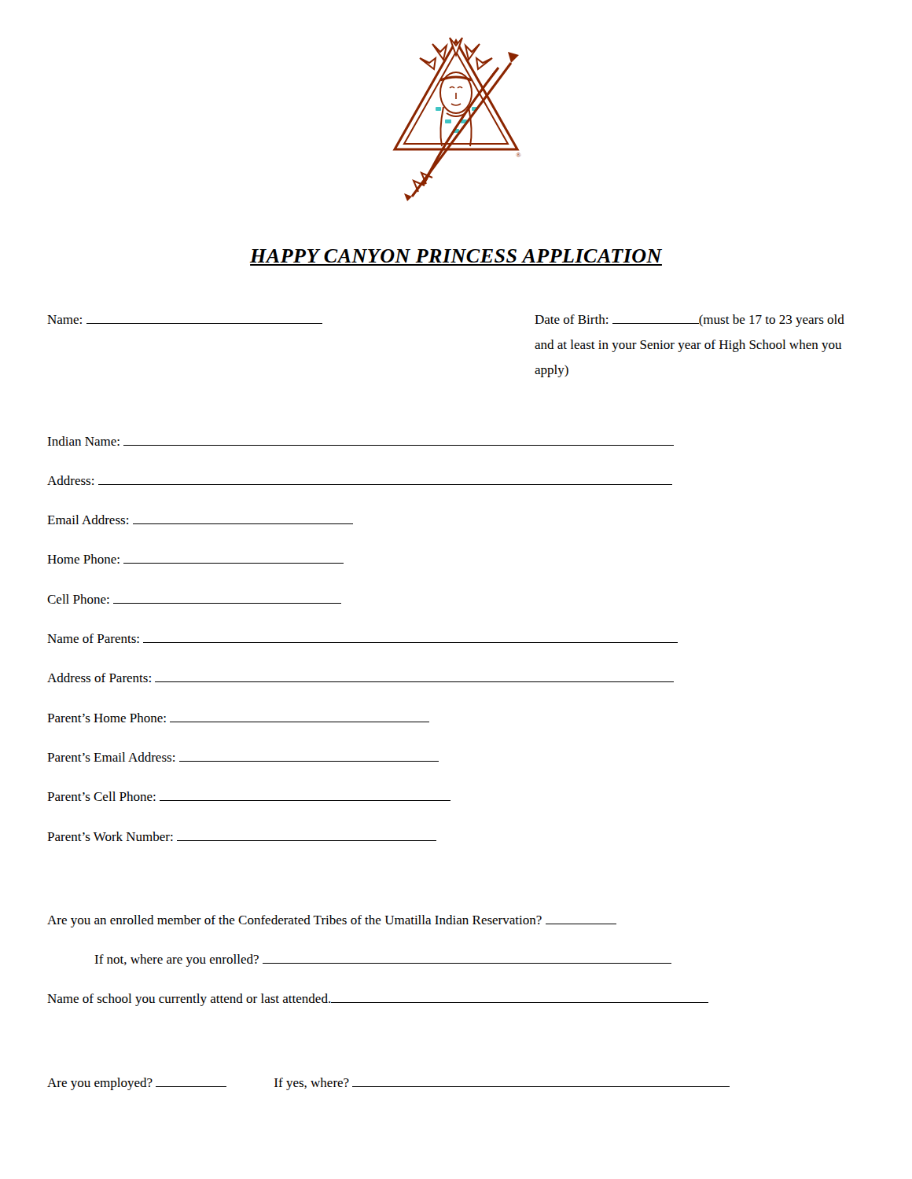®
HAPPY CANYON PRINCESS APPLICATION
Name:
Date of Birth: (must be 17 to 23 years old and at least in your Senior year of High School when you apply)
Indian Name:
Address:
Email Address:
Home Phone:
Cell Phone:
Name of Parents:
Address of Parents:
Parent’s Home Phone:
Parent’s Email Address:
Parent’s Cell Phone:
Parent’s Work Number:
Are you an enrolled member of the Confederated Tribes of the Umatilla Indian Reservation?
If not, where are you enrolled?
Name of school you currently attend or last attended.
Are you employed? If yes, where?